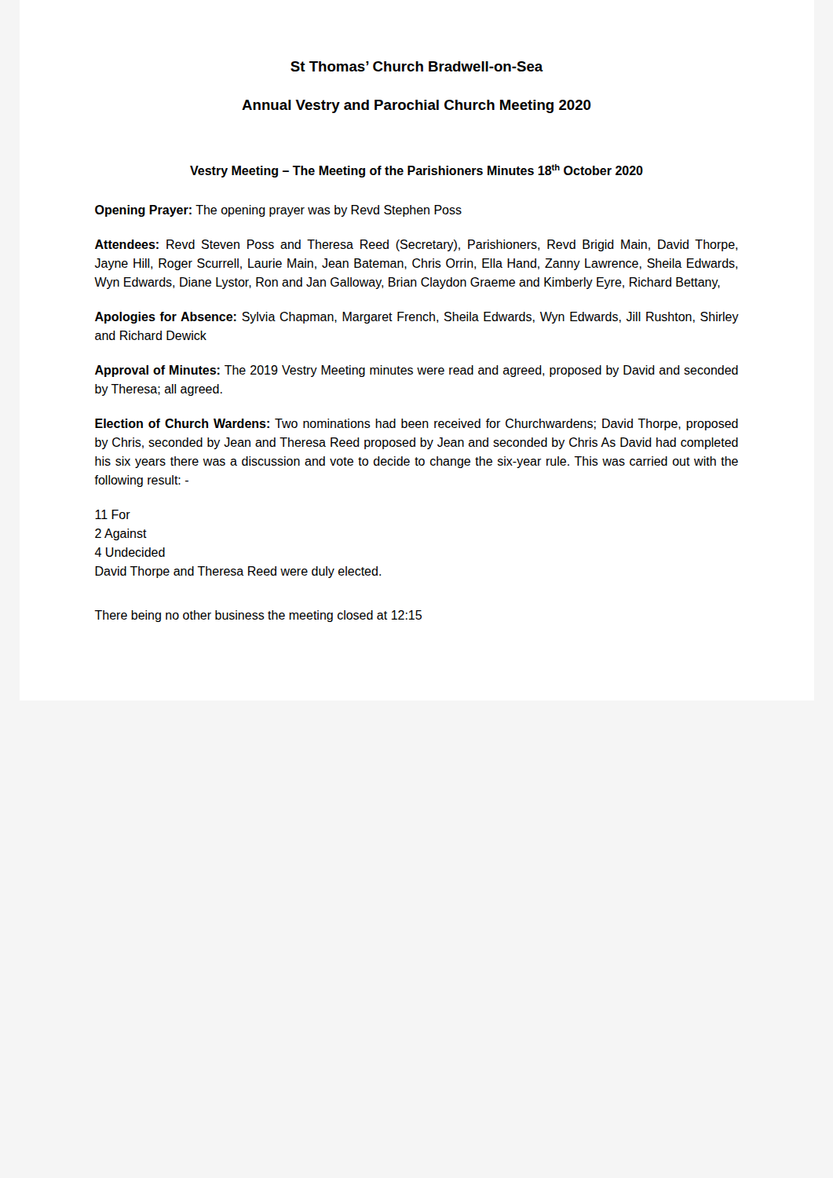St Thomas’ Church Bradwell-on-Sea
Annual Vestry and Parochial Church Meeting 2020
Vestry Meeting – The Meeting of the Parishioners Minutes 18th October 2020
Opening Prayer: The opening prayer was by Revd Stephen Poss
Attendees: Revd Steven Poss and Theresa Reed (Secretary), Parishioners, Revd Brigid Main, David Thorpe, Jayne Hill, Roger Scurrell, Laurie Main, Jean Bateman, Chris Orrin, Ella Hand, Zanny Lawrence, Sheila Edwards, Wyn Edwards, Diane Lystor, Ron and Jan Galloway, Brian Claydon Graeme and Kimberly Eyre, Richard Bettany,
Apologies for Absence: Sylvia Chapman, Margaret French, Sheila Edwards, Wyn Edwards, Jill Rushton, Shirley and Richard Dewick
Approval of Minutes: The 2019 Vestry Meeting minutes were read and agreed, proposed by David and seconded by Theresa; all agreed.
Election of Church Wardens: Two nominations had been received for Churchwardens; David Thorpe, proposed by Chris, seconded by Jean and Theresa Reed proposed by Jean and seconded by Chris As David had completed his six years there was a discussion and vote to decide to change the six-year rule. This was carried out with the following result: -
11 For
2 Against
4 Undecided
David Thorpe and Theresa Reed were duly elected.
There being no other business the meeting closed at 12:15